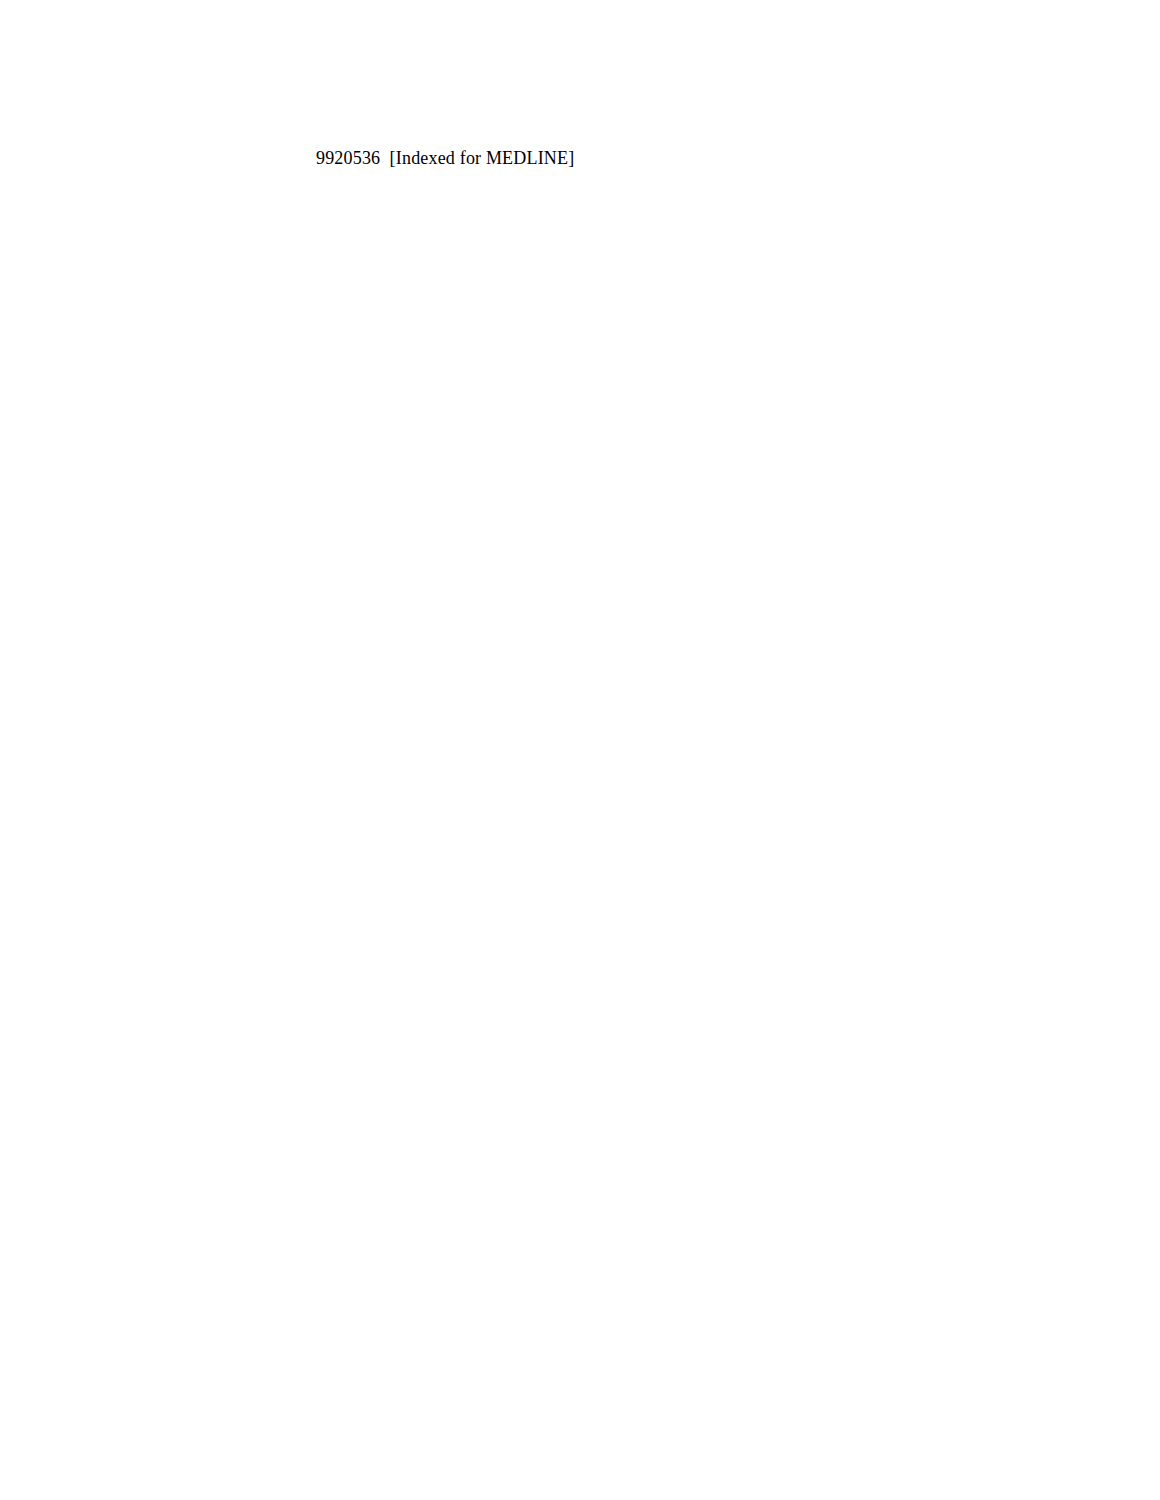9920536 [Indexed for MEDLINE]